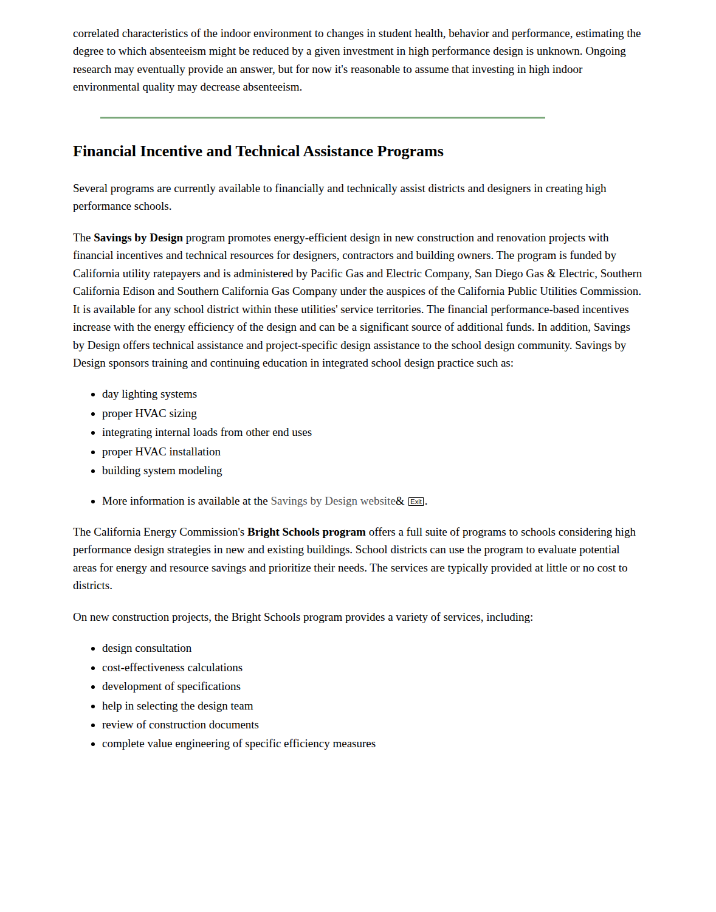correlated characteristics of the indoor environment to changes in student health, behavior and performance, estimating the degree to which absenteeism might be reduced by a given investment in high performance design is unknown. Ongoing research may eventually provide an answer, but for now it's reasonable to assume that investing in high indoor environmental quality may decrease absenteeism.
Financial Incentive and Technical Assistance Programs
Several programs are currently available to financially and technically assist districts and designers in creating high performance schools.
The Savings by Design program promotes energy-efficient design in new construction and renovation projects with financial incentives and technical resources for designers, contractors and building owners. The program is funded by California utility ratepayers and is administered by Pacific Gas and Electric Company, San Diego Gas & Electric, Southern California Edison and Southern California Gas Company under the auspices of the California Public Utilities Commission. It is available for any school district within these utilities' service territories. The financial performance-based incentives increase with the energy efficiency of the design and can be a significant source of additional funds. In addition, Savings by Design offers technical assistance and project-specific design assistance to the school design community. Savings by Design sponsors training and continuing education in integrated school design practice such as:
day lighting systems
proper HVAC sizing
integrating internal loads from other end uses
proper HVAC installation
building system modeling
More information is available at the Savings by Design website& Exit.
The California Energy Commission's Bright Schools program offers a full suite of programs to schools considering high performance design strategies in new and existing buildings. School districts can use the program to evaluate potential areas for energy and resource savings and prioritize their needs. The services are typically provided at little or no cost to districts.
On new construction projects, the Bright Schools program provides a variety of services, including:
design consultation
cost-effectiveness calculations
development of specifications
help in selecting the design team
review of construction documents
complete value engineering of specific efficiency measures